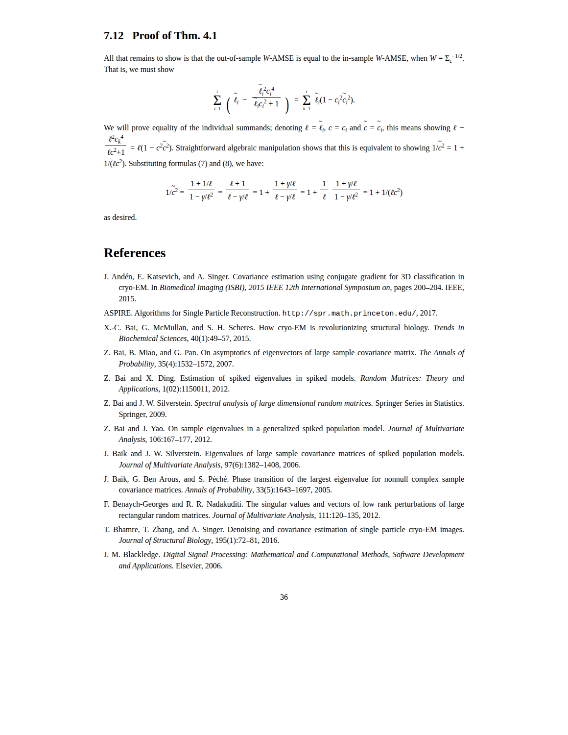7.12 Proof of Thm. 4.1
All that remains to show is that the out-of-sample W-AMSE is equal to the in-sample W-AMSE, when W = Σε−1/2. That is, we must show
rΣi=1 ( ~ℓi − ~ℓi2ci4 ~ℓici2 + 1 ) = rΣk=1 ~ℓi(1 − ci2~ci2).
We will prove equality of the individual summands; denoting ℓ = ~ℓi, c = ci and ~c = ~ci, this means showing ℓ − ℓ2ck4 ℓc2+1 = ℓ(1 − c2~c2). Straightforward algebraic manipulation shows that this is equivalent to showing 1/~c2 = 1 + 1/(ℓc2). Substituting formulas (7) and (8), we have:
1/~c2 = 1 + 1/ℓ 1 − γ/ℓ2 = ℓ + 1 ℓ − γ/ℓ = 1 + 1 + γ/ℓ ℓ − γ/ℓ = 1 + 1 ℓ 1 + γ/ℓ 1 − γ/ℓ2 = 1 + 1/(ℓc2)
as desired.
References
J. Andén, E. Katsevich, and A. Singer. Covariance estimation using conjugate gradient for 3D classification in cryo-EM. In Biomedical Imaging (ISBI), 2015 IEEE 12th International Symposium on, pages 200–204. IEEE, 2015.
ASPIRE. Algorithms for Single Particle Reconstruction. http://spr.math.princeton.edu/, 2017.
X.-C. Bai, G. McMullan, and S. H. Scheres. How cryo-EM is revolutionizing structural biology. Trends in Biochemical Sciences, 40(1):49–57, 2015.
Z. Bai, B. Miao, and G. Pan. On asymptotics of eigenvectors of large sample covariance matrix. The Annals of Probability, 35(4):1532–1572, 2007.
Z. Bai and X. Ding. Estimation of spiked eigenvalues in spiked models. Random Matrices: Theory and Applications, 1(02):1150011, 2012.
Z. Bai and J. W. Silverstein. Spectral analysis of large dimensional random matrices. Springer Series in Statistics. Springer, 2009.
Z. Bai and J. Yao. On sample eigenvalues in a generalized spiked population model. Journal of Multivariate Analysis, 106:167–177, 2012.
J. Baik and J. W. Silverstein. Eigenvalues of large sample covariance matrices of spiked population models. Journal of Multivariate Analysis, 97(6):1382–1408, 2006.
J. Baik, G. Ben Arous, and S. Péché. Phase transition of the largest eigenvalue for nonnull complex sample covariance matrices. Annals of Probability, 33(5):1643–1697, 2005.
F. Benaych-Georges and R. R. Nadakuditi. The singular values and vectors of low rank perturbations of large rectangular random matrices. Journal of Multivariate Analysis, 111:120–135, 2012.
T. Bhamre, T. Zhang, and A. Singer. Denoising and covariance estimation of single particle cryo-EM images. Journal of Structural Biology, 195(1):72–81, 2016.
J. M. Blackledge. Digital Signal Processing: Mathematical and Computational Methods, Software Development and Applications. Elsevier, 2006.
36